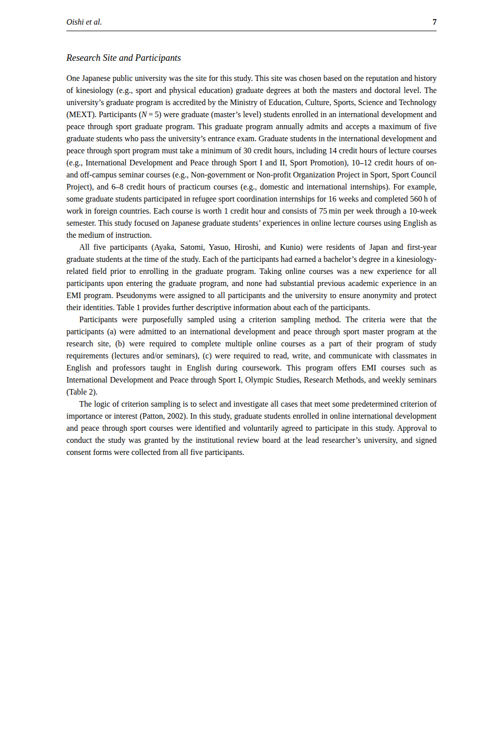Oishi et al. 7
Research Site and Participants
One Japanese public university was the site for this study. This site was chosen based on the reputation and history of kinesiology (e.g., sport and physical education) graduate degrees at both the masters and doctoral level. The university’s graduate program is accredited by the Ministry of Education, Culture, Sports, Science and Technology (MEXT). Participants (N = 5) were graduate (master’s level) students enrolled in an international development and peace through sport graduate program. This graduate program annually admits and accepts a maximum of five graduate students who pass the university’s entrance exam. Graduate students in the international development and peace through sport program must take a minimum of 30 credit hours, including 14 credit hours of lecture courses (e.g., International Development and Peace through Sport I and II, Sport Promotion), 10–12 credit hours of on- and off-campus seminar courses (e.g., Non-government or Non-profit Organization Project in Sport, Sport Council Project), and 6–8 credit hours of practicum courses (e.g., domestic and international internships). For example, some graduate students participated in refugee sport coordination internships for 16 weeks and completed 560 h of work in foreign countries. Each course is worth 1 credit hour and consists of 75 min per week through a 10-week semester. This study focused on Japanese graduate students’ experiences in online lecture courses using English as the medium of instruction.
All five participants (Ayaka, Satomi, Yasuo, Hiroshi, and Kunio) were residents of Japan and first-year graduate students at the time of the study. Each of the participants had earned a bachelor’s degree in a kinesiology-related field prior to enrolling in the graduate program. Taking online courses was a new experience for all participants upon entering the graduate program, and none had substantial previous academic experience in an EMI program. Pseudonyms were assigned to all participants and the university to ensure anonymity and protect their identities. Table 1 provides further descriptive information about each of the participants.
Participants were purposefully sampled using a criterion sampling method. The criteria were that the participants (a) were admitted to an international development and peace through sport master program at the research site, (b) were required to complete multiple online courses as a part of their program of study requirements (lectures and/or seminars), (c) were required to read, write, and communicate with classmates in English and professors taught in English during coursework. This program offers EMI courses such as International Development and Peace through Sport I, Olympic Studies, Research Methods, and weekly seminars (Table 2).
The logic of criterion sampling is to select and investigate all cases that meet some predetermined criterion of importance or interest (Patton, 2002). In this study, graduate students enrolled in online international development and peace through sport courses were identified and voluntarily agreed to participate in this study. Approval to conduct the study was granted by the institutional review board at the lead researcher’s university, and signed consent forms were collected from all five participants.